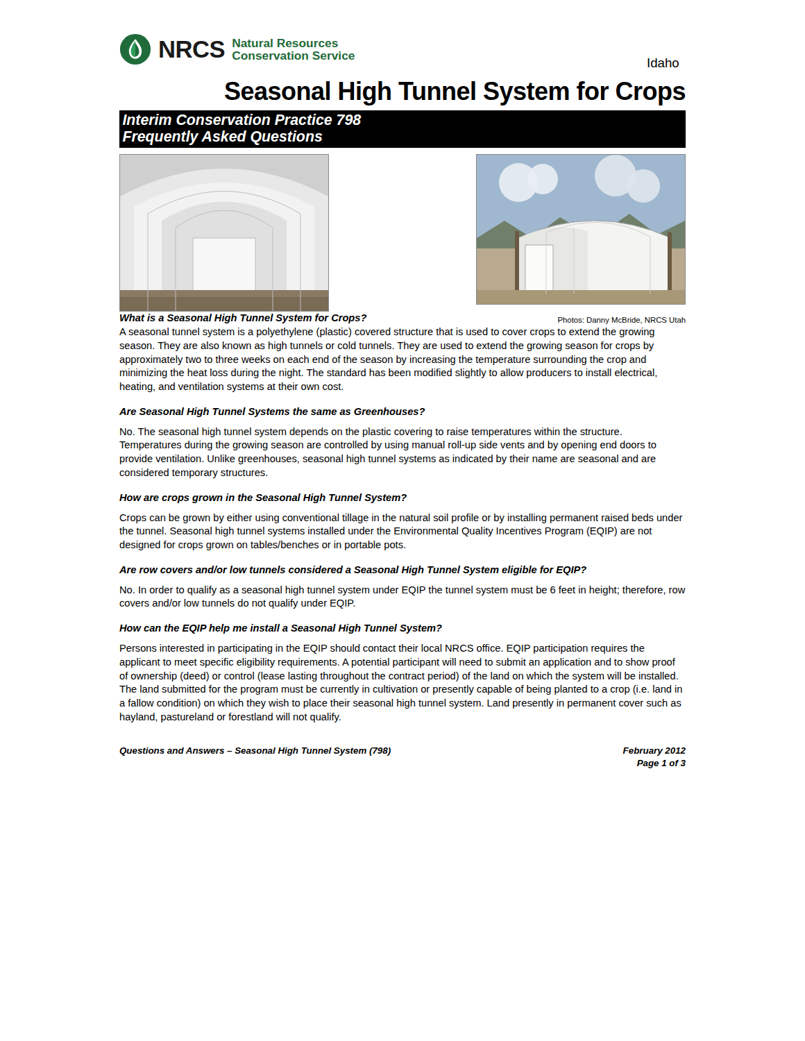NRCS
Natural Resources
Conservation Service
Idaho
Seasonal High Tunnel System for Crops
Interim Conservation Practice 798
Frequently Asked Questions
What is a Seasonal High Tunnel System for Crops?
Photos: Danny McBride, NRCS Utah
A seasonal tunnel system is a polyethylene (plastic) covered structure that is used to cover crops to extend the growing season. They are also known as high tunnels or cold tunnels. They are used to extend the growing season for crops by approximately two to three weeks on each end of the season by increasing the temperature surrounding the crop and minimizing the heat loss during the night. The standard has been modified slightly to allow producers to install electrical, heating, and ventilation systems at their own cost.
Are Seasonal High Tunnel Systems the same as Greenhouses?
No. The seasonal high tunnel system depends on the plastic covering to raise temperatures within the structure. Temperatures during the growing season are controlled by using manual roll-up side vents and by opening end doors to provide ventilation. Unlike greenhouses, seasonal high tunnel systems as indicated by their name are seasonal and are considered temporary structures.
How are crops grown in the Seasonal High Tunnel System?
Crops can be grown by either using conventional tillage in the natural soil profile or by installing permanent raised beds under the tunnel. Seasonal high tunnel systems installed under the Environmental Quality Incentives Program (EQIP) are not designed for crops grown on tables/benches or in portable pots.
Are row covers and/or low tunnels considered a Seasonal High Tunnel System eligible for EQIP?
No. In order to qualify as a seasonal high tunnel system under EQIP the tunnel system must be 6 feet in height; therefore, row covers and/or low tunnels do not qualify under EQIP.
How can the EQIP help me install a Seasonal High Tunnel System?
Persons interested in participating in the EQIP should contact their local NRCS office. EQIP participation requires the applicant to meet specific eligibility requirements. A potential participant will need to submit an application and to show proof of ownership (deed) or control (lease lasting throughout the contract period) of the land on which the system will be installed. The land submitted for the program must be currently in cultivation or presently capable of being planted to a crop (i.e. land in a fallow condition) on which they wish to place their seasonal high tunnel system. Land presently in permanent cover such as hayland, pastureland or forestland will not qualify.
Questions and Answers – Seasonal High Tunnel System (798)
February 2012
Page 1 of 3